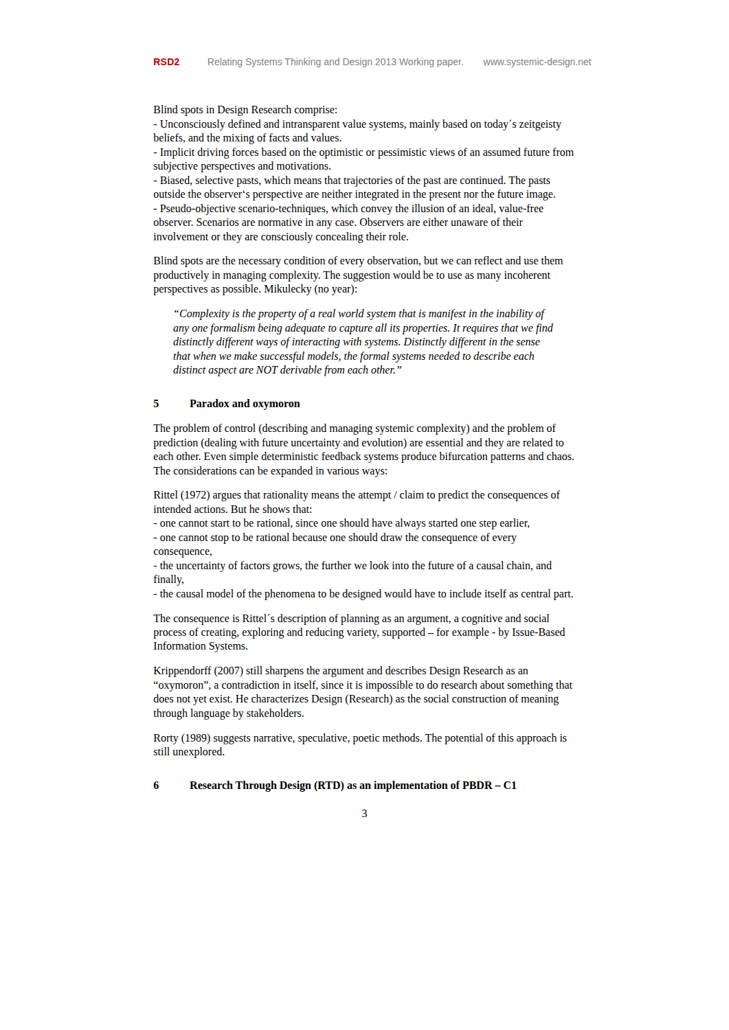RSD2 Relating Systems Thinking and Design 2013 Working paper. www.systemic-design.net
Blind spots in Design Research comprise:
- Unconsciously defined and intransparent value systems, mainly based on today´s zeitgeisty beliefs, and the mixing of facts and values.
- Implicit driving forces based on the optimistic or pessimistic views of an assumed future from subjective perspectives and motivations.
- Biased, selective pasts, which means that trajectories of the past are continued. The pasts outside the observer‘s perspective are neither integrated in the present nor the future image.
- Pseudo-objective scenario-techniques, which convey the illusion of an ideal, value-free observer. Scenarios are normative in any case. Observers are either unaware of their involvement or they are consciously concealing their role.
Blind spots are the necessary condition of every observation, but we can reflect and use them productively in managing complexity. The suggestion would be to use as many incoherent perspectives as possible. Mikulecky (no year):
“Complexity is the property of a real world system that is manifest in the inability of any one formalism being adequate to capture all its properties. It requires that we find distinctly different ways of interacting with systems. Distinctly different in the sense that when we make successful models, the formal systems needed to describe each distinct aspect are NOT derivable from each other.”
5 Paradox and oxymoron
The problem of control (describing and managing systemic complexity) and the problem of prediction (dealing with future uncertainty and evolution) are essential and they are related to each other. Even simple deterministic feedback systems produce bifurcation patterns and chaos. The considerations can be expanded in various ways:
Rittel (1972) argues that rationality means the attempt / claim to predict the consequences of intended actions. But he shows that:
- one cannot start to be rational, since one should have always started one step earlier,
- one cannot stop to be rational because one should draw the consequence of every consequence,
- the uncertainty of factors grows, the further we look into the future of a causal chain, and finally,
- the causal model of the phenomena to be designed would have to include itself as central part.
The consequence is Rittel´s description of planning as an argument, a cognitive and social process of creating, exploring and reducing variety, supported – for example - by Issue-Based Information Systems.
Krippendorff (2007) still sharpens the argument and describes Design Research as an “oxymoron”, a contradiction in itself, since it is impossible to do research about something that does not yet exist. He characterizes Design (Research) as the social construction of meaning through language by stakeholders.
Rorty (1989) suggests narrative, speculative, poetic methods. The potential of this approach is still unexplored.
6 Research Through Design (RTD) as an implementation of PBDR – C1
3